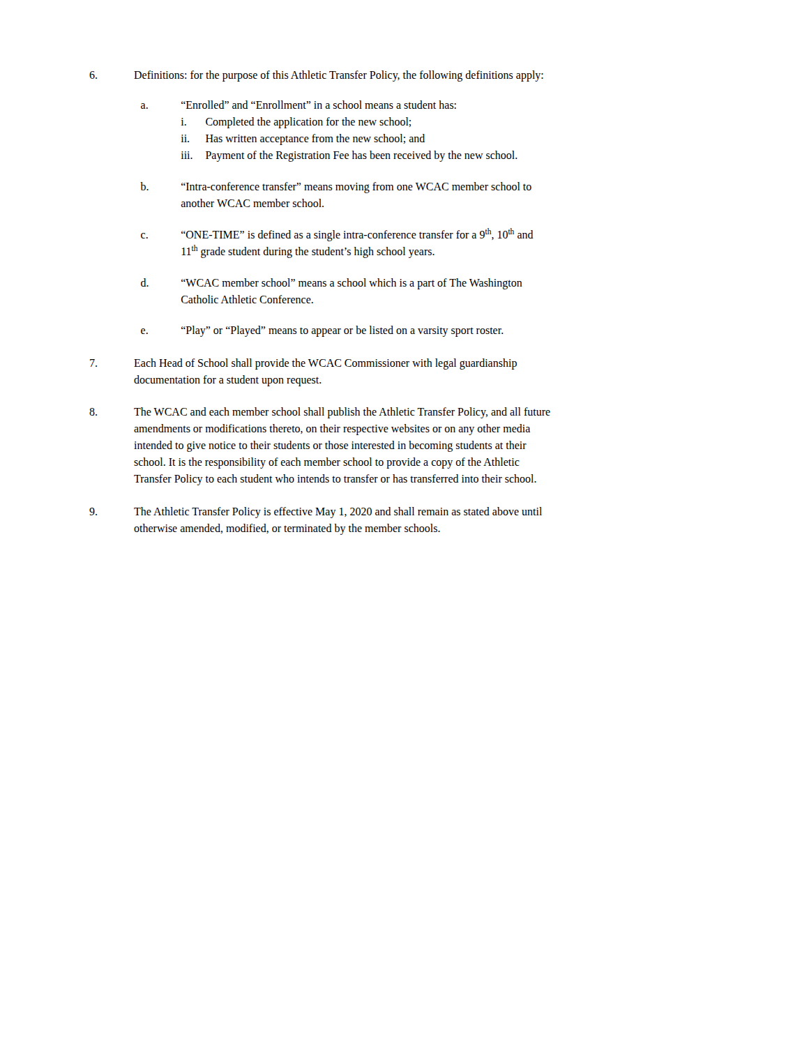Definitions: for the purpose of this Athletic Transfer Policy, the following definitions apply:
“Enrolled” and “Enrollment” in a school means a student has:
Completed the application for the new school;
Has written acceptance from the new school; and
Payment of the Registration Fee has been received by the new school.
“Intra-conference transfer” means moving from one WCAC member school to another WCAC member school.
“ONE-TIME” is defined as a single intra-conference transfer for a 9th, 10th and 11th grade student during the student’s high school years.
“WCAC member school” means a school which is a part of The Washington Catholic Athletic Conference.
“Play” or “Played” means to appear or be listed on a varsity sport roster.
Each Head of School shall provide the WCAC Commissioner with legal guardianship documentation for a student upon request.
The WCAC and each member school shall publish the Athletic Transfer Policy, and all future amendments or modifications thereto, on their respective websites or on any other media intended to give notice to their students or those interested in becoming students at their school. It is the responsibility of each member school to provide a copy of the Athletic Transfer Policy to each student who intends to transfer or has transferred into their school.
The Athletic Transfer Policy is effective May 1, 2020 and shall remain as stated above until otherwise amended, modified, or terminated by the member schools.